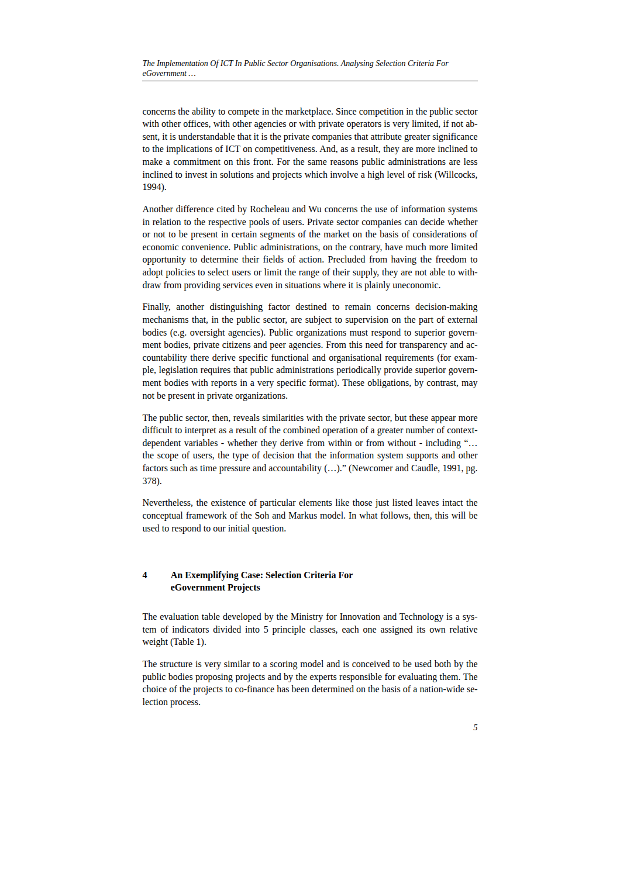The Implementation Of ICT In Public Sector Organisations. Analysing Selection Criteria For eGovernment …
concerns the ability to compete in the marketplace. Since competition in the public sector with other offices, with other agencies or with private operators is very limited, if not absent, it is understandable that it is the private companies that attribute greater significance to the implications of ICT on competitiveness. And, as a result, they are more inclined to make a commitment on this front. For the same reasons public administrations are less inclined to invest in solutions and projects which involve a high level of risk (Willcocks, 1994).
Another difference cited by Rocheleau and Wu concerns the use of information systems in relation to the respective pools of users. Private sector companies can decide whether or not to be present in certain segments of the market on the basis of considerations of economic convenience. Public administrations, on the contrary, have much more limited opportunity to determine their fields of action. Precluded from having the freedom to adopt policies to select users or limit the range of their supply, they are not able to withdraw from providing services even in situations where it is plainly uneconomic.
Finally, another distinguishing factor destined to remain concerns decision-making mechanisms that, in the public sector, are subject to supervision on the part of external bodies (e.g. oversight agencies). Public organizations must respond to superior government bodies, private citizens and peer agencies. From this need for transparency and accountability there derive specific functional and organisational requirements (for example, legislation requires that public administrations periodically provide superior government bodies with reports in a very specific format). These obligations, by contrast, may not be present in private organizations.
The public sector, then, reveals similarities with the private sector, but these appear more difficult to interpret as a result of the combined operation of a greater number of context-dependent variables - whether they derive from within or from without - including “…the scope of users, the type of decision that the information system supports and other factors such as time pressure and accountability (…).” (Newcomer and Caudle, 1991, pg. 378).
Nevertheless, the existence of particular elements like those just listed leaves intact the conceptual framework of the Soh and Markus model. In what follows, then, this will be used to respond to our initial question.
4 An Exemplifying Case: Selection Criteria For
eGovernment Projects
The evaluation table developed by the Ministry for Innovation and Technology is a system of indicators divided into 5 principle classes, each one assigned its own relative weight (Table 1).
The structure is very similar to a scoring model and is conceived to be used both by the public bodies proposing projects and by the experts responsible for evaluating them. The choice of the projects to co-finance has been determined on the basis of a nation-wide selection process.
5